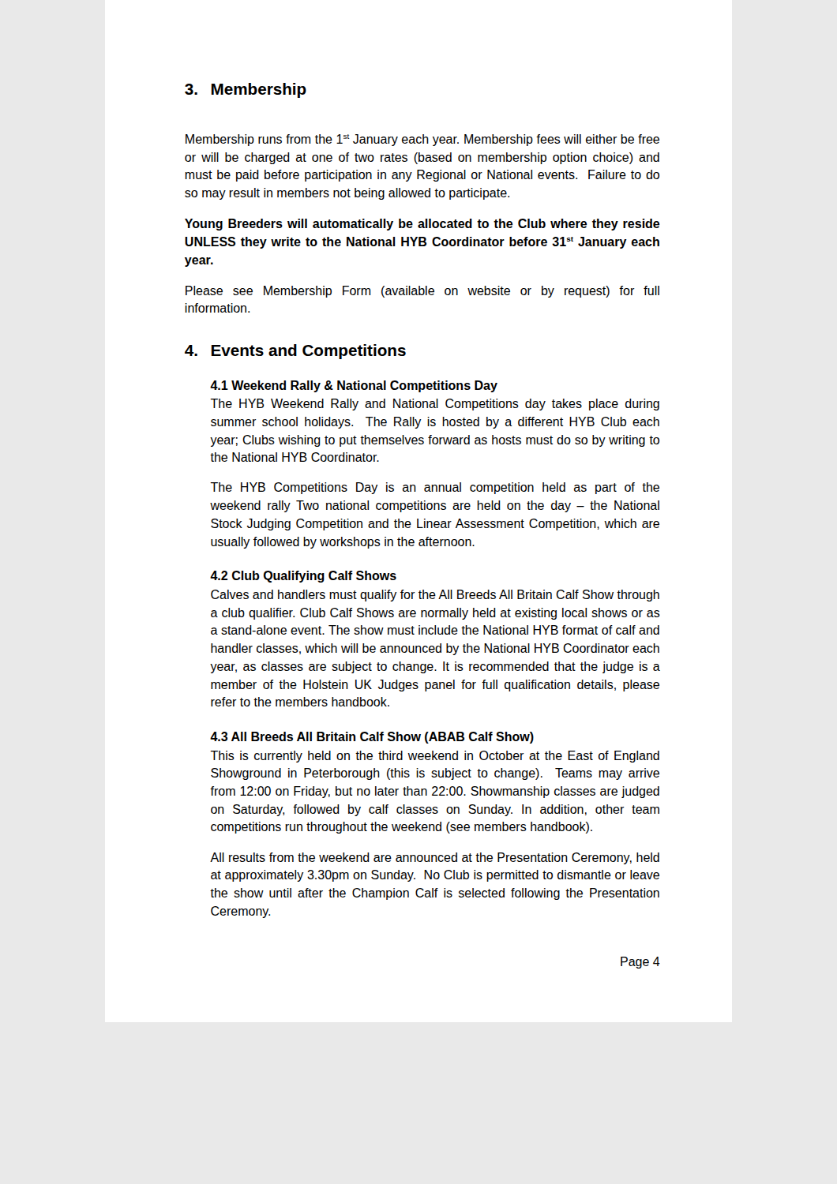3. Membership
Membership runs from the 1st January each year. Membership fees will either be free or will be charged at one of two rates (based on membership option choice) and must be paid before participation in any Regional or National events. Failure to do so may result in members not being allowed to participate.
Young Breeders will automatically be allocated to the Club where they reside UNLESS they write to the National HYB Coordinator before 31st January each year.
Please see Membership Form (available on website or by request) for full information.
4. Events and Competitions
4.1 Weekend Rally & National Competitions Day
The HYB Weekend Rally and National Competitions day takes place during summer school holidays. The Rally is hosted by a different HYB Club each year; Clubs wishing to put themselves forward as hosts must do so by writing to the National HYB Coordinator.
The HYB Competitions Day is an annual competition held as part of the weekend rally Two national competitions are held on the day – the National Stock Judging Competition and the Linear Assessment Competition, which are usually followed by workshops in the afternoon.
4.2 Club Qualifying Calf Shows
Calves and handlers must qualify for the All Breeds All Britain Calf Show through a club qualifier. Club Calf Shows are normally held at existing local shows or as a stand-alone event. The show must include the National HYB format of calf and handler classes, which will be announced by the National HYB Coordinator each year, as classes are subject to change. It is recommended that the judge is a member of the Holstein UK Judges panel for full qualification details, please refer to the members handbook.
4.3 All Breeds All Britain Calf Show (ABAB Calf Show)
This is currently held on the third weekend in October at the East of England Showground in Peterborough (this is subject to change). Teams may arrive from 12:00 on Friday, but no later than 22:00. Showmanship classes are judged on Saturday, followed by calf classes on Sunday. In addition, other team competitions run throughout the weekend (see members handbook).
All results from the weekend are announced at the Presentation Ceremony, held at approximately 3.30pm on Sunday. No Club is permitted to dismantle or leave the show until after the Champion Calf is selected following the Presentation Ceremony.
Page 4